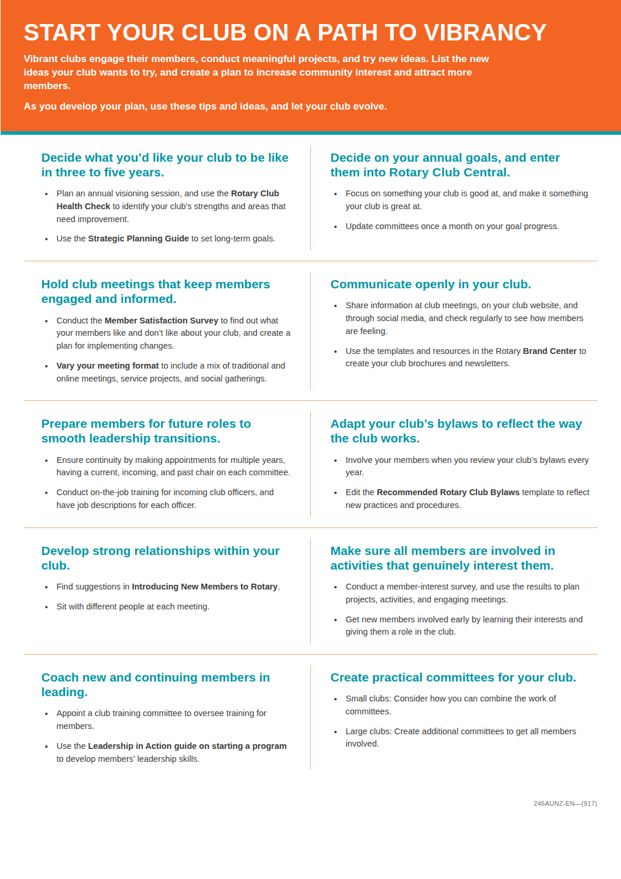Start Your Club on a Path to Vibrancy
Vibrant clubs engage their members, conduct meaningful projects, and try new ideas. List the new ideas your club wants to try, and create a plan to increase community interest and attract more members.
As you develop your plan, use these tips and ideas, and let your club evolve.
Decide what you’d like your club to be like in three to five years.
Plan an annual visioning session, and use the Rotary Club Health Check to identify your club’s strengths and areas that need improvement.
Use the Strategic Planning Guide to set long-term goals.
Decide on your annual goals, and enter them into Rotary Club Central.
Focus on something your club is good at, and make it something your club is great at.
Update committees once a month on your goal progress.
Hold club meetings that keep members engaged and informed.
Conduct the Member Satisfaction Survey to find out what your members like and don’t like about your club, and create a plan for implementing changes.
Vary your meeting format to include a mix of traditional and online meetings, service projects, and social gatherings.
Communicate openly in your club.
Share information at club meetings, on your club website, and through social media, and check regularly to see how members are feeling.
Use the templates and resources in the Rotary Brand Center to create your club brochures and newsletters.
Prepare members for future roles to smooth leadership transitions.
Ensure continuity by making appointments for multiple years, having a current, incoming, and past chair on each committee.
Conduct on-the-job training for incoming club officers, and have job descriptions for each officer.
Adapt your club’s bylaws to reflect the way the club works.
Involve your members when you review your club’s bylaws every year.
Edit the Recommended Rotary Club Bylaws template to reflect new practices and procedures.
Develop strong relationships within your club.
Find suggestions in Introducing New Members to Rotary.
Sit with different people at each meeting.
Make sure all members are involved in activities that genuinely interest them.
Conduct a member-interest survey, and use the results to plan projects, activities, and engaging meetings.
Get new members involved early by learning their interests and giving them a role in the club.
Coach new and continuing members in leading.
Appoint a club training committee to oversee training for members.
Use the Leadership in Action guide on starting a program to develop members’ leadership skills.
Create practical committees for your club.
Small clubs: Consider how you can combine the work of committees.
Large clubs: Create additional committees to get all members involved.
245AUNZ-EN—(917)